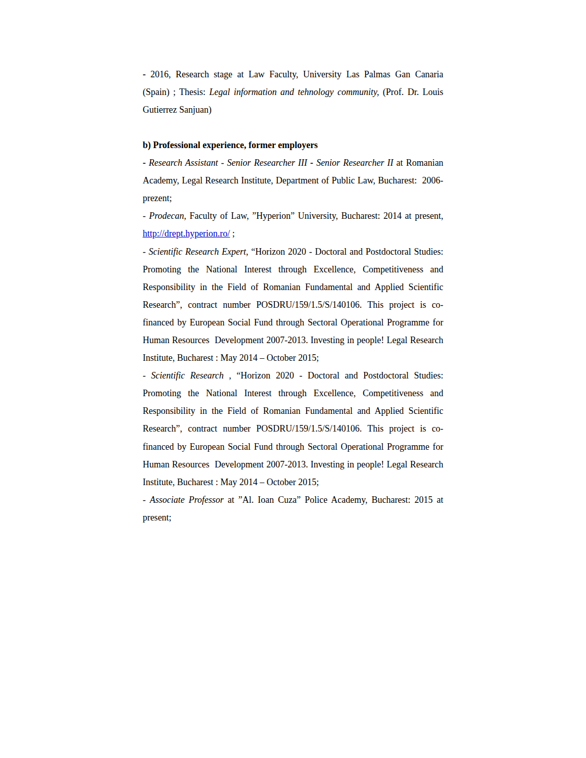- 2016, Research stage at Law Faculty, University Las Palmas Gan Canaria (Spain) ; Thesis: Legal information and tehnology community, (Prof. Dr. Louis Gutierrez Sanjuan)
b) Professional experience, former employers
- Research Assistant - Senior Researcher III - Senior Researcher II at Romanian Academy, Legal Research Institute, Department of Public Law, Bucharest: 2006-prezent;
- Prodecan, Faculty of Law, ”Hyperion” University, Bucharest: 2014 at present, http://drept.hyperion.ro/ ;
- Scientific Research Expert, “Horizon 2020 - Doctoral and Postdoctoral Studies: Promoting the National Interest through Excellence, Competitiveness and Responsibility in the Field of Romanian Fundamental and Applied Scientific Research”, contract number POSDRU/159/1.5/S/140106. This project is co-financed by European Social Fund through Sectoral Operational Programme for Human Resources Development 2007-2013. Investing in people! Legal Research Institute, Bucharest : May 2014 – October 2015;
- Scientific Research , “Horizon 2020 - Doctoral and Postdoctoral Studies: Promoting the National Interest through Excellence, Competitiveness and Responsibility in the Field of Romanian Fundamental and Applied Scientific Research”, contract number POSDRU/159/1.5/S/140106. This project is co-financed by European Social Fund through Sectoral Operational Programme for Human Resources Development 2007-2013. Investing in people! Legal Research Institute, Bucharest : May 2014 – October 2015;
- Associate Professor at ”Al. Ioan Cuza” Police Academy, Bucharest: 2015 at present;